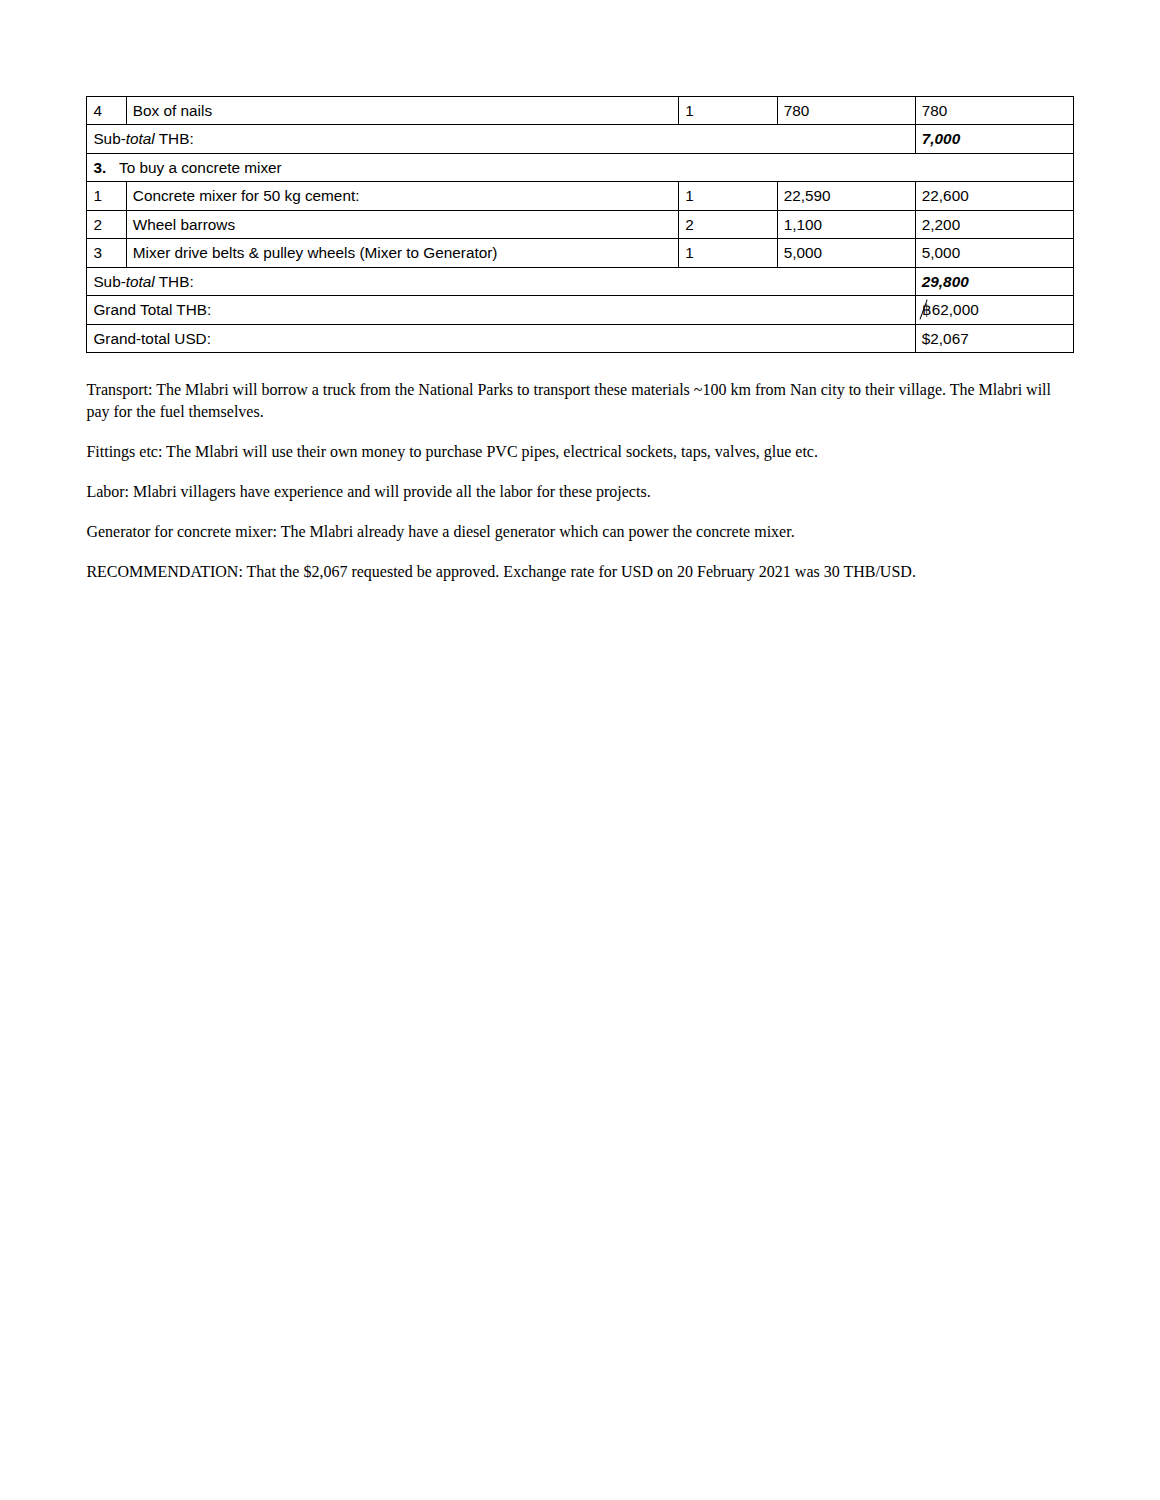| 4 | Box of nails | 1 | 780 | 780 |
| Sub- total THB: | 7,000 |
| 3. To buy a concrete mixer |
| 1 | Concrete mixer for 50 kg cement: | 1 | 22,590 | 22,600 |
| 2 | Wheel barrows | 2 | 1,100 | 2,200 |
| 3 | Mixer drive belts & pulley wheels (Mixer to Generator) | 1 | 5,000 | 5,000 |
| Sub- total THB: | 29,800 |
| Grand Total THB: | ฿ 62,000 |
| Grand-total USD: | $2,067 |
Transport: The Mlabri will borrow a truck from the National Parks to transport these materials ~100 km from Nan city to their village. The Mlabri will pay for the fuel themselves.
Fittings etc: The Mlabri will use their own money to purchase PVC pipes, electrical sockets, taps, valves, glue etc.
Labor: Mlabri villagers have experience and will provide all the labor for these projects.
Generator for concrete mixer: The Mlabri already have a diesel generator which can power the concrete mixer.
RECOMMENDATION: That the $2,067 requested be approved. Exchange rate for USD on 20 February 2021 was 30 THB/USD.